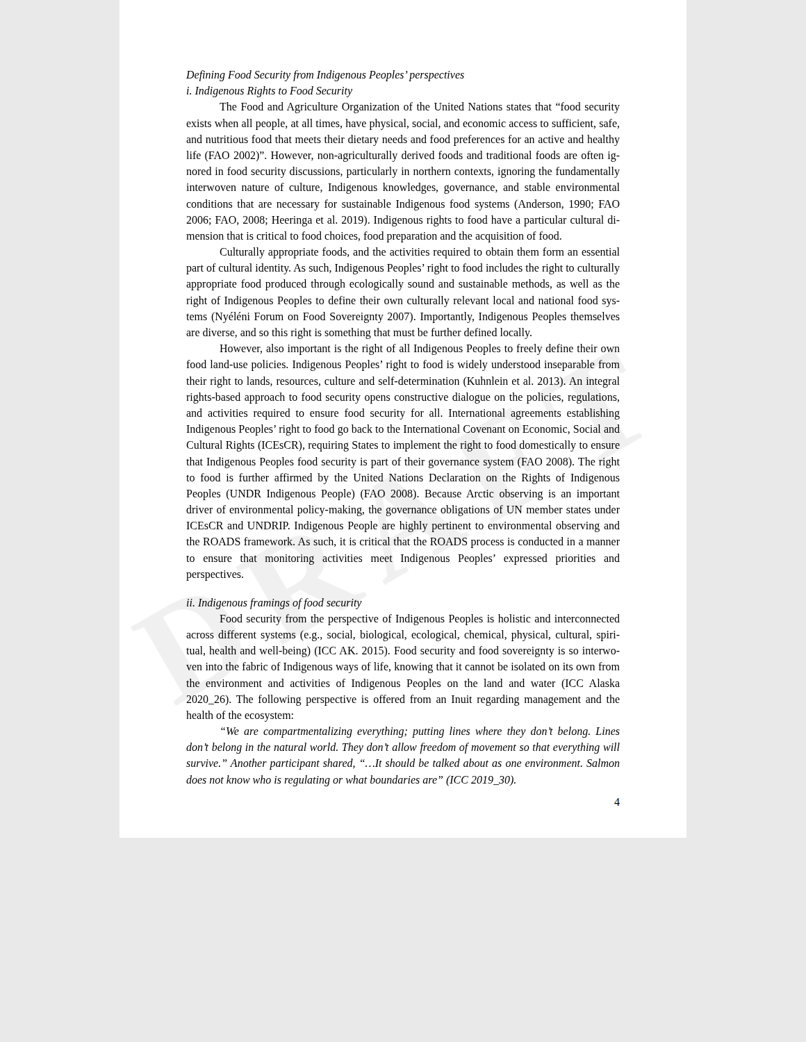DRAFT
Defining Food Security from Indigenous Peoples’ perspectives
i. Indigenous Rights to Food Security
The Food and Agriculture Organization of the United Nations states that “food security exists when all people, at all times, have physical, social, and economic access to sufficient, safe, and nutritious food that meets their dietary needs and food preferences for an active and healthy life (FAO 2002)”. However, non-agriculturally derived foods and traditional foods are often ignored in food security discussions, particularly in northern contexts, ignoring the fundamentally interwoven nature of culture, Indigenous knowledges, governance, and stable environmental conditions that are necessary for sustainable Indigenous food systems (Anderson, 1990; FAO 2006; FAO, 2008; Heeringa et al. 2019). Indigenous rights to food have a particular cultural dimension that is critical to food choices, food preparation and the acquisition of food.
Culturally appropriate foods, and the activities required to obtain them form an essential part of cultural identity. As such, Indigenous Peoples’ right to food includes the right to culturally appropriate food produced through ecologically sound and sustainable methods, as well as the right of Indigenous Peoples to define their own culturally relevant local and national food systems (Nyéléni Forum on Food Sovereignty 2007). Importantly, Indigenous Peoples themselves are diverse, and so this right is something that must be further defined locally.
However, also important is the right of all Indigenous Peoples to freely define their own food land-use policies. Indigenous Peoples’ right to food is widely understood inseparable from their right to lands, resources, culture and self-determination (Kuhnlein et al. 2013). An integral rights-based approach to food security opens constructive dialogue on the policies, regulations, and activities required to ensure food security for all. International agreements establishing Indigenous Peoples’ right to food go back to the International Covenant on Economic, Social and Cultural Rights (ICEsCR), requiring States to implement the right to food domestically to ensure that Indigenous Peoples food security is part of their governance system (FAO 2008). The right to food is further affirmed by the United Nations Declaration on the Rights of Indigenous Peoples (UNDR Indigenous People) (FAO 2008). Because Arctic observing is an important driver of environmental policy-making, the governance obligations of UN member states under ICEsCR and UNDRIP. Indigenous People are highly pertinent to environmental observing and the ROADS framework. As such, it is critical that the ROADS process is conducted in a manner to ensure that monitoring activities meet Indigenous Peoples’ expressed priorities and perspectives.
ii. Indigenous framings of food security
Food security from the perspective of Indigenous Peoples is holistic and interconnected across different systems (e.g., social, biological, ecological, chemical, physical, cultural, spiritual, health and well-being) (ICC AK. 2015). Food security and food sovereignty is so interwoven into the fabric of Indigenous ways of life, knowing that it cannot be isolated on its own from the environment and activities of Indigenous Peoples on the land and water (ICC Alaska 2020_26). The following perspective is offered from an Inuit regarding management and the health of the ecosystem:
“We are compartmentalizing everything; putting lines where they don’t belong. Lines don’t belong in the natural world. They don’t allow freedom of movement so that everything will survive.” Another participant shared, “…It should be talked about as one environment. Salmon does not know who is regulating or what boundaries are” (ICC 2019_30).
4